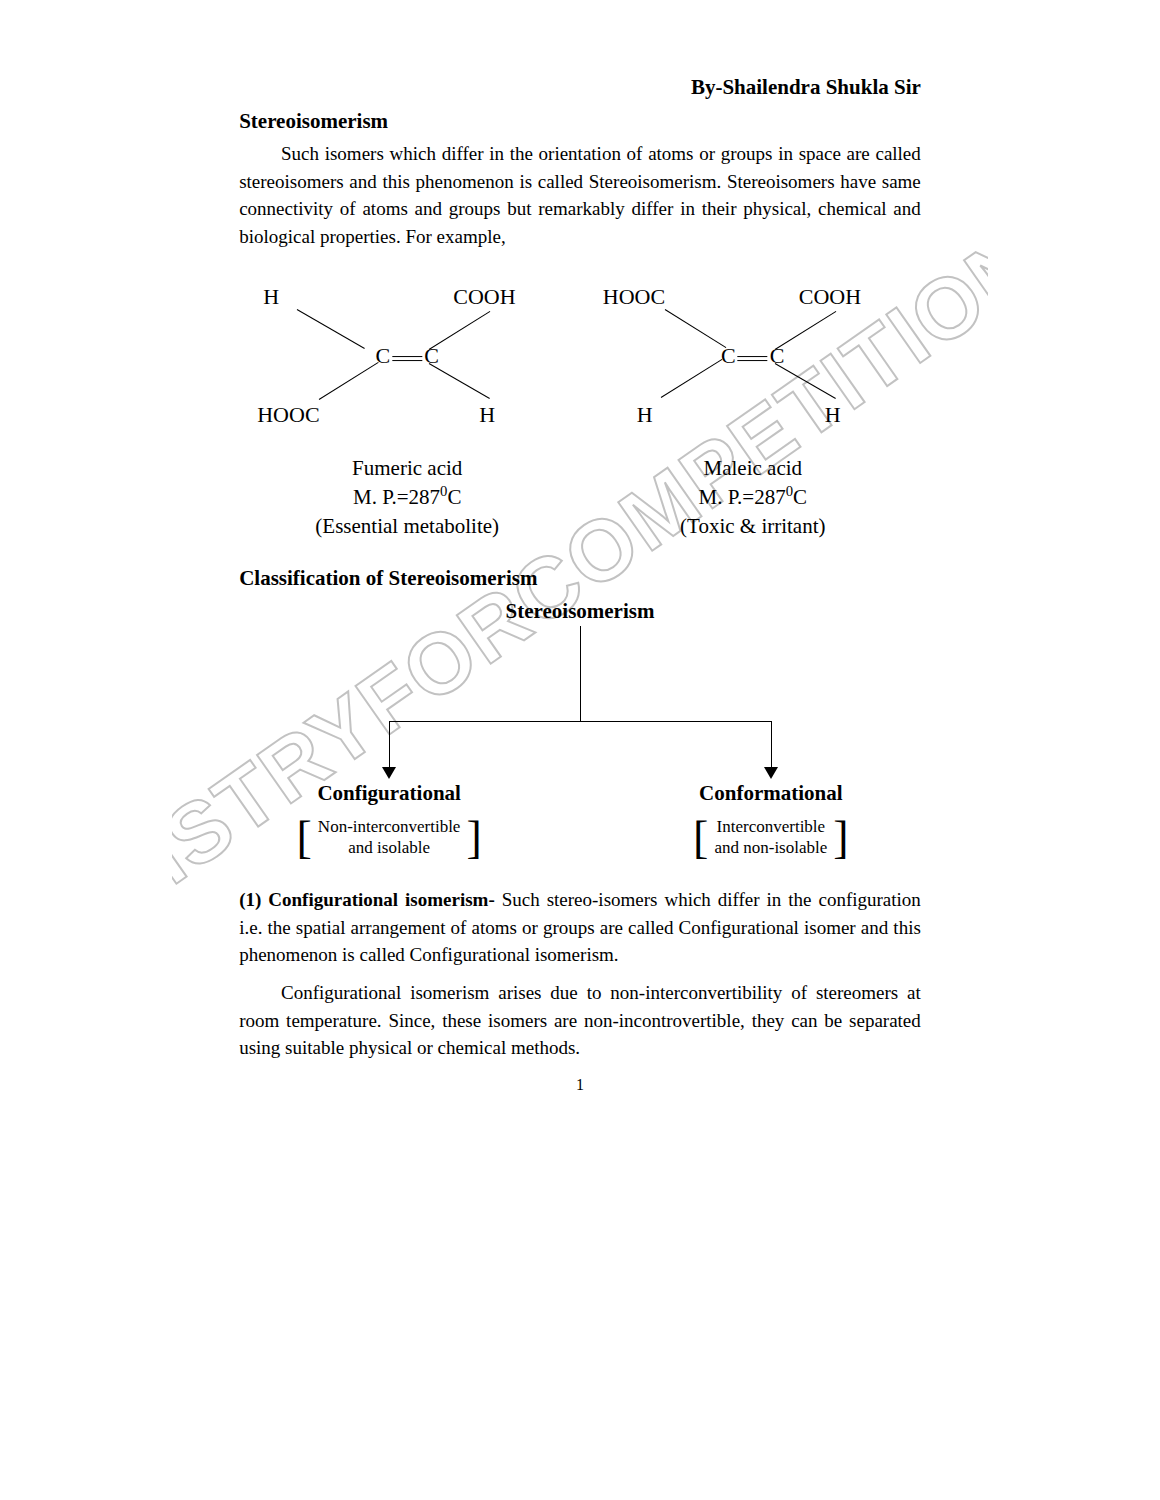CHEMISTRYFORCOMPETITION.COM
By-Shailendra Shukla Sir
Stereoisomerism
Such isomers which differ in the orientation of atoms or groups in space are called stereoisomers and this phenomenon is called Stereoisomerism. Stereoisomers have same connectivity of atoms and groups but remarkably differ in their physical, chemical and biological properties. For example,
H COOH HOOC H C C
Fumeric acid
M. P.=2870C
(Essential metabolite)
HOOC COOH H H C C
Maleic acid
M. P.=2870C
(Toxic & irritant)
Classification of Stereoisomerism
Stereoisomerism
Configurational Conformational
[ Non-interconvertible
and isolable ]
[ Interconvertible
and non-isolable ]
(1) Configurational isomerism- Such stereo-isomers which differ in the configuration i.e. the spatial arrangement of atoms or groups are called Configurational isomer and this phenomenon is called Configurational isomerism.
Configurational isomerism arises due to non-interconvertibility of stereomers at room temperature. Since, these isomers are non-incontrovertible, they can be separated using suitable physical or chemical methods.
1